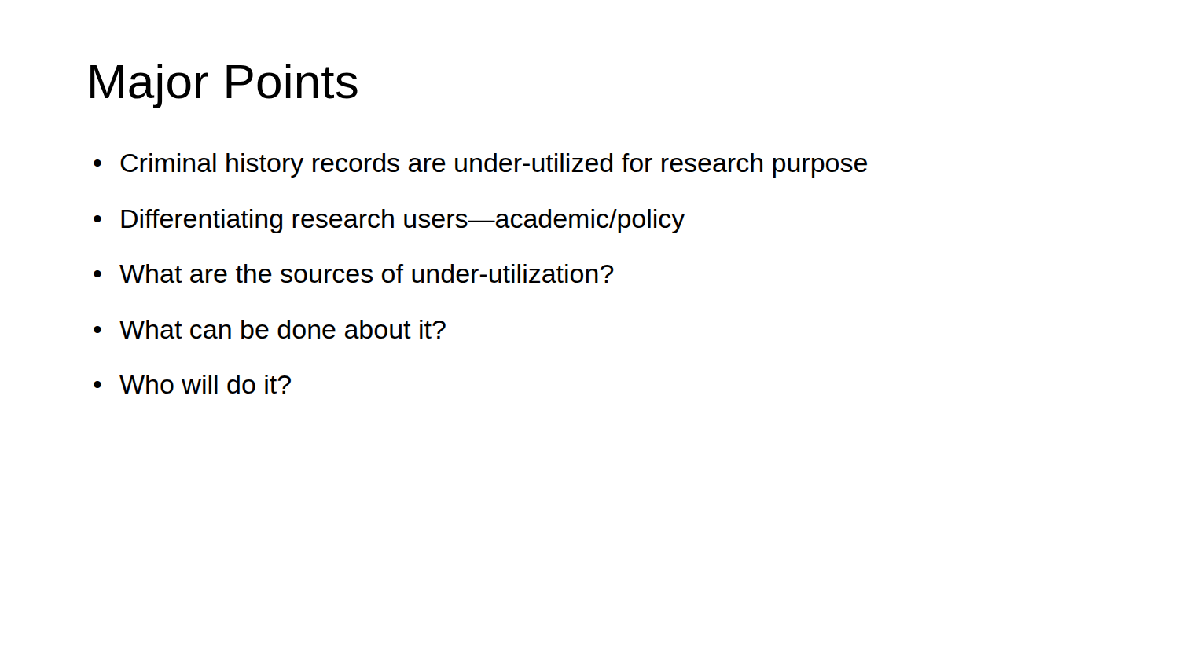Major Points
Criminal history records are under-utilized for research purpose
Differentiating research users—academic/policy
What are the sources of under-utilization?
What can be done about it?
Who will do it?